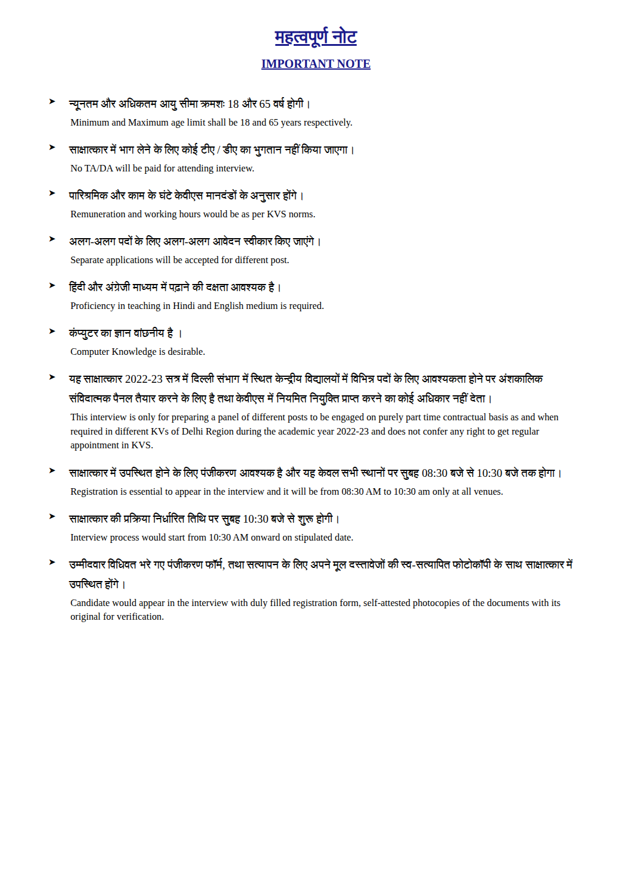महत्वपूर्ण नोट
IMPORTANT NOTE
न्यूनतम और अधिकतम आयु सीमा क्रमशः 18 और 65 वर्ष होगी। Minimum and Maximum age limit shall be 18 and 65 years respectively.
साक्षात्कार में भाग लेने के लिए कोई टीए / डीए का भुगतान नहीं किया जाएगा। No TA/DA will be paid for attending interview.
पारिश्रमिक और काम के घंटे केवीएस मानदंडों के अनुसार होंगे। Remuneration and working hours would be as per KVS norms.
अलग-अलग पदों के लिए अलग-अलग आवेदन स्वीकार किए जाएंगे। Separate applications will be accepted for different post.
हिंदी और अंग्रेजी माध्यम में पढ़ाने की दक्षता आवश्यक है। Proficiency in teaching in Hindi and English medium is required.
कंप्युटर का ज्ञान वांछनीय है । Computer Knowledge is desirable.
यह साक्षात्कार 2022-23 सत्र में दिल्ली संभाग में स्थित केन्द्रीय विद्यालयों में विभिन्न पदों के लिए आवश्यकता होने पर अंशकालिक संविदात्मक पैनल तैयार करने के लिए है तथा केवीएस में नियमित नियुक्ति प्राप्त करने का कोई अधिकार नहीं देता। This interview is only for preparing a panel of different posts to be engaged on purely part time contractual basis as and when required in different KVs of Delhi Region during the academic year 2022-23 and does not confer any right to get regular appointment in KVS.
साक्षात्कार में उपस्थित होने के लिए पंजीकरण आवश्यक है और यह केवल सभी स्थानों पर सुबह 08:30 बजे से 10:30 बजे तक होगा। Registration is essential to appear in the interview and it will be from 08:30 AM to 10:30 am only at all venues.
साक्षात्कार की प्रक्रिया निर्धारित तिथि पर सुबह 10:30 बजे से शुरू होगी। Interview process would start from 10:30 AM onward on stipulated date.
उम्मीदवार विधिवत भरे गए पंजीकरण फॉर्म, तथा सत्यापन के लिए अपने मूल दस्तावेजों की स्व-सत्यापित फोटोकॉपी के साथ साक्षात्कार में उपस्थित होंगे। Candidate would appear in the interview with duly filled registration form, self-attested photocopies of the documents with its original for verification.